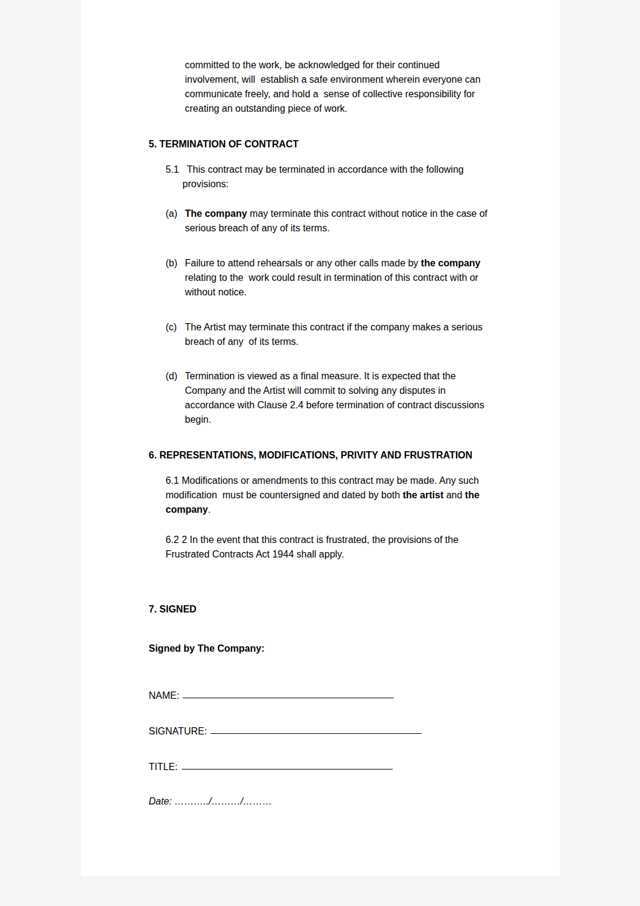committed to the work, be acknowledged for their continued involvement, will establish a safe environment wherein everyone can communicate freely, and hold a sense of collective responsibility for creating an outstanding piece of work.
5. TERMINATION OF CONTRACT
5.1 This contract may be terminated in accordance with the following provisions:
(a) The company may terminate this contract without notice in the case of serious breach of any of its terms.
(b) Failure to attend rehearsals or any other calls made by the company relating to the work could result in termination of this contract with or without notice.
(c) The Artist may terminate this contract if the company makes a serious breach of any of its terms.
(d) Termination is viewed as a final measure. It is expected that the Company and the Artist will commit to solving any disputes in accordance with Clause 2.4 before termination of contract discussions begin.
6. REPRESENTATIONS, MODIFICATIONS, PRIVITY AND FRUSTRATION
6.1 Modifications or amendments to this contract may be made. Any such modification must be countersigned and dated by both the artist and the company.
6.2 2 In the event that this contract is frustrated, the provisions of the Frustrated Contracts Act 1944 shall apply.
7. SIGNED
Signed by The Company:
NAME:
SIGNATURE:
TITLE:
Date: ………../………/………